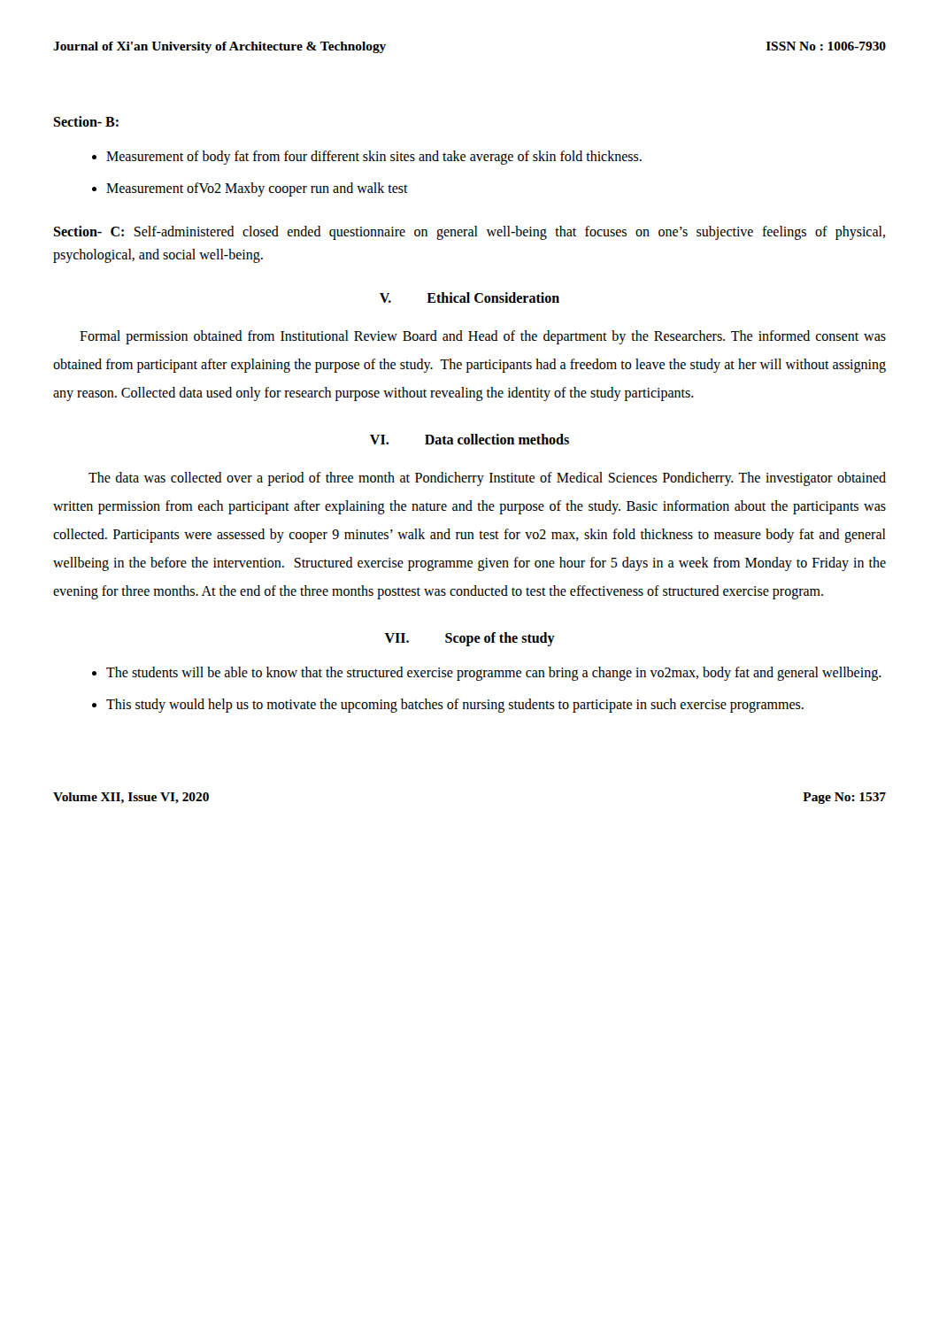Journal of Xi'an University of Architecture & Technology
ISSN No : 1006-7930
Section- B:
Measurement of body fat from four different skin sites and take average of skin fold thickness.
Measurement ofVo2 Maxby cooper run and walk test
Section- C: Self-administered closed ended questionnaire on general well-being that focuses on one’s subjective feelings of physical, psychological, and social well-being.
V. Ethical Consideration
Formal permission obtained from Institutional Review Board and Head of the department by the Researchers. The informed consent was obtained from participant after explaining the purpose of the study. The participants had a freedom to leave the study at her will without assigning any reason. Collected data used only for research purpose without revealing the identity of the study participants.
VI. Data collection methods
The data was collected over a period of three month at Pondicherry Institute of Medical Sciences Pondicherry. The investigator obtained written permission from each participant after explaining the nature and the purpose of the study. Basic information about the participants was collected. Participants were assessed by cooper 9 minutes’ walk and run test for vo2 max, skin fold thickness to measure body fat and general wellbeing in the before the intervention. Structured exercise programme given for one hour for 5 days in a week from Monday to Friday in the evening for three months. At the end of the three months posttest was conducted to test the effectiveness of structured exercise program.
VII. Scope of the study
The students will be able to know that the structured exercise programme can bring a change in vo2max, body fat and general wellbeing.
This study would help us to motivate the upcoming batches of nursing students to participate in such exercise programmes.
Volume XII, Issue VI, 2020
Page No: 1537